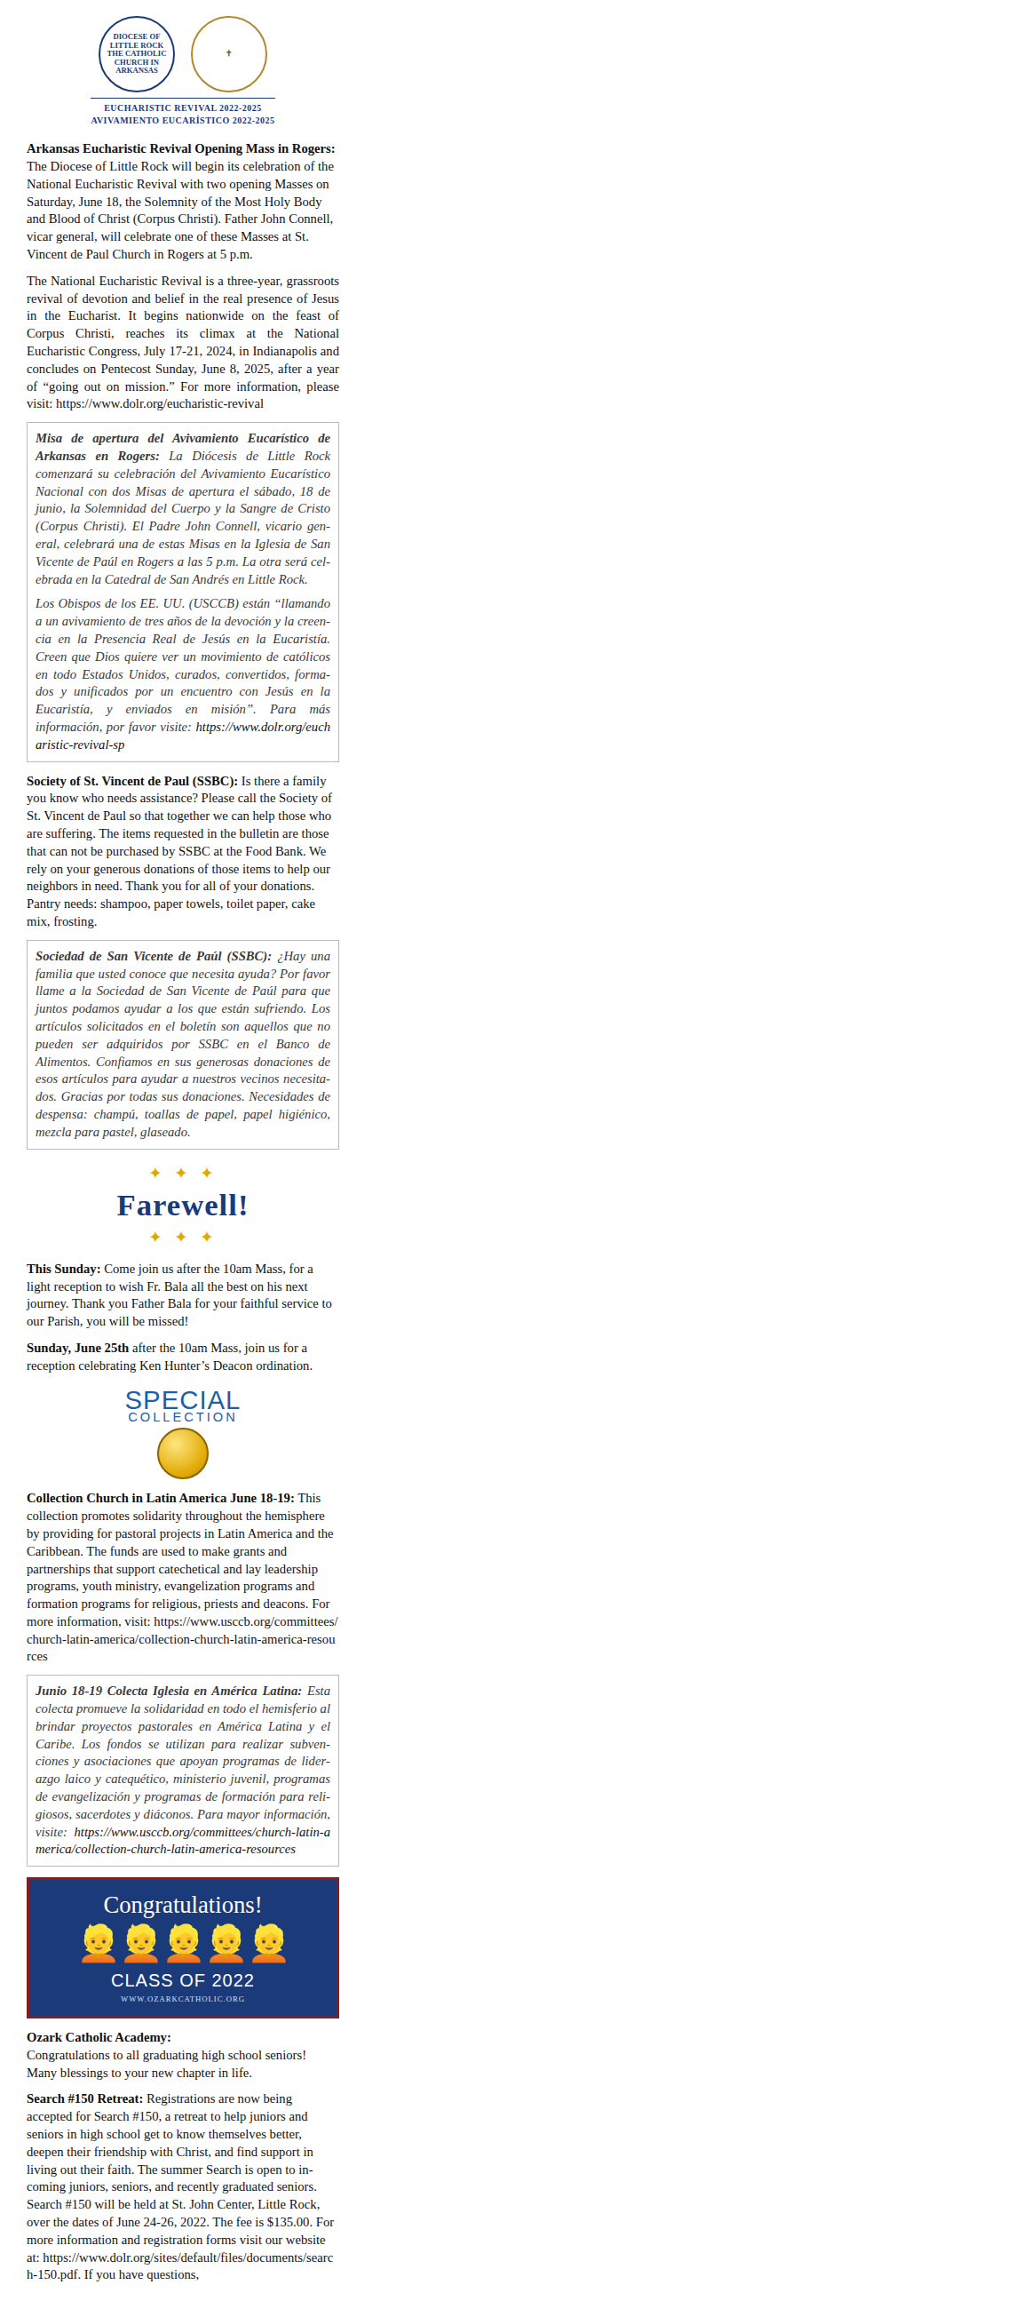DIOCESE OF LITTLE ROCK
THE CATHOLIC CHURCH IN ARKANSAS
✝
EUCHARISTIC REVIVAL 2022-2025
AVIVAMIENTO EUCARÍSTICO 2022-2025
Arkansas Eucharistic Revival Opening Mass in Rogers:
The Diocese of Little Rock will begin its celebration of the National Eucharistic Revival with two opening Masses on Saturday, June 18, the Solemnity of the Most Holy Body and Blood of Christ (Corpus Christi). Father John Connell, vicar general, will celebrate one of these Masses at St. Vincent de Paul Church in Rogers at 5 p.m.
The National Eucharistic Revival is a three-year, grassroots revival of devotion and belief in the real presence of Jesus in the Eucharist. It begins nationwide on the feast of Corpus Christi, reaches its climax at the National Eucharistic Congress, July 17-21, 2024, in Indianapolis and concludes on Pentecost Sunday, June 8, 2025, after a year of “going out on mission.” For more information, please visit: https://www.dolr.org/eucharistic-revival
Misa de apertura del Avivamiento Eucarístico de Arkansas en Rogers: La Diócesis de Little Rock comenzará su celebración del Avivamiento Eucarístico Nacional con dos Misas de apertura el sábado, 18 de junio, la Solemnidad del Cuerpo y la Sangre de Cristo (Corpus Christi). El Padre John Connell, vicario general, celebrará una de estas Misas en la Iglesia de San Vicente de Paúl en Rogers a las 5 p.m. La otra será celebrada en la Catedral de San Andrés en Little Rock.
Los Obispos de los EE. UU. (USCCB) están “llamando a un avivamiento de tres años de la devoción y la creencia en la Presencia Real de Jesús en la Eucaristía. Creen que Dios quiere ver un movimiento de católicos en todo Estados Unidos, curados, convertidos, formados y unificados por un encuentro con Jesús en la Eucaristía, y enviados en misión”. Para más información, por favor visite: https://www.dolr.org/eucharistic-revival-sp
Society of St. Vincent de Paul (SSBC):
Is there a family you know who needs assistance? Please call the Society of St. Vincent de Paul so that together we can help those who are suffering. The items requested in the bulletin are those that can not be purchased by SSBC at the Food Bank. We rely on your generous donations of those items to help our neighbors in need. Thank you for all of your donations. Pantry needs: shampoo, paper towels, toilet paper, cake mix, frosting.
Sociedad de San Vicente de Paúl (SSBC): ¿Hay una familia que usted conoce que necesita ayuda? Por favor llame a la Sociedad de San Vicente de Paúl para que juntos podamos ayudar a los que están sufriendo. Los artículos solicitados en el boletín son aquellos que no pueden ser adquiridos por SSBC en el Banco de Alimentos. Confiamos en sus generosas donaciones de esos artículos para ayudar a nuestros vecinos necesitados. Gracias por todas sus donaciones. Necesidades de despensa: champú, toallas de papel, papel higiénico, mezcla para pastel, glaseado.
✦ ✦ ✦
Farewell!
✦ ✦ ✦
This Sunday:
Come join us after the 10am Mass, for a light reception to wish Fr. Bala all the best on his next journey. Thank you Father Bala for your faithful service to our Parish, you will be missed!
Sunday, June 25th
after the 10am Mass, join us for a reception celebrating Ken Hunter’s Deacon ordination.
SpecialCollection
Collection Church in Latin America June 18-19:
This collection promotes solidarity throughout the hemisphere by providing for pastoral projects in Latin America and the Caribbean. The funds are used to make grants and partnerships that support catechetical and lay leadership programs, youth ministry, evangelization programs and formation programs for religious, priests and deacons. For more information, visit: https://www.usccb.org/committees/church-latin-america/collection-church-latin-america-resources
Junio 18-19 Colecta Iglesia en América Latina: Esta colecta promueve la solidaridad en todo el hemisferio al brindar proyectos pastorales en América Latina y el Caribe. Los fondos se utilizan para realizar subvenciones y asociaciones que apoyan programas de liderazgo laico y catequético, ministerio juvenil, programas de evangelización y programas de formación para religiosos, sacerdotes y diáconos. Para mayor información, visite: https://www.usccb.org/committees/church-latin-america/collection-church-latin-america-resources
Congratulations!
👱👱👱👱👱
CLASS OF 2022
WWW.OZARKCATHOLIC.ORG
Ozark Catholic Academy:
Congratulations to all graduating high school seniors! Many blessings to your new chapter in life.
Search #150 Retreat:
Registrations are now being accepted for Search #150, a retreat to help juniors and seniors in high school get to know themselves better, deepen their friendship with Christ, and find support in living out their faith. The summer Search is open to in-coming juniors, seniors, and recently graduated seniors. Search #150 will be held at St. John Center, Little Rock, over the dates of June 24-26, 2022. The fee is $135.00. For more information and registration forms visit our website at: https://www.dolr.org/sites/default/files/documents/search-150.pdf. If you have questions,